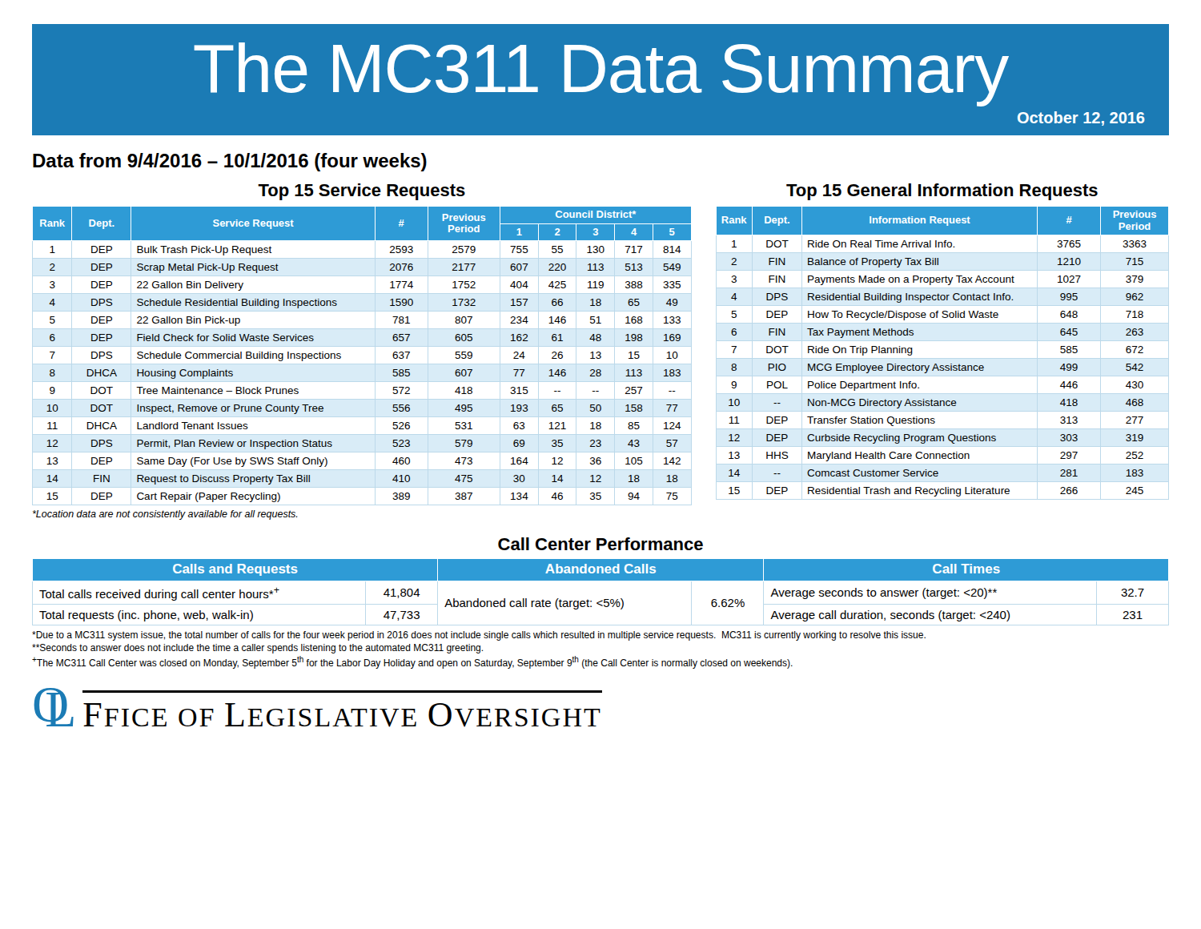The MC311 Data Summary
October 12, 2016
Data from 9/4/2016 – 10/1/2016 (four weeks)
Top 15 Service Requests
| Rank | Dept. | Service Request | # | Previous Period | Council District* |
| --- | --- | --- | --- | --- | --- |
| 1 | 2 | 3 | 4 | 5 |
| 1 | DEP | Bulk Trash Pick-Up Request | 2593 | 2579 | 755 | 55 | 130 | 717 | 814 |
| 2 | DEP | Scrap Metal Pick-Up Request | 2076 | 2177 | 607 | 220 | 113 | 513 | 549 |
| 3 | DEP | 22 Gallon Bin Delivery | 1774 | 1752 | 404 | 425 | 119 | 388 | 335 |
| 4 | DPS | Schedule Residential Building Inspections | 1590 | 1732 | 157 | 66 | 18 | 65 | 49 |
| 5 | DEP | 22 Gallon Bin Pick-up | 781 | 807 | 234 | 146 | 51 | 168 | 133 |
| 6 | DEP | Field Check for Solid Waste Services | 657 | 605 | 162 | 61 | 48 | 198 | 169 |
| 7 | DPS | Schedule Commercial Building Inspections | 637 | 559 | 24 | 26 | 13 | 15 | 10 |
| 8 | DHCA | Housing Complaints | 585 | 607 | 77 | 146 | 28 | 113 | 183 |
| 9 | DOT | Tree Maintenance – Block Prunes | 572 | 418 | 315 | -- | -- | 257 | -- |
| 10 | DOT | Inspect, Remove or Prune County Tree | 556 | 495 | 193 | 65 | 50 | 158 | 77 |
| 11 | DHCA | Landlord Tenant Issues | 526 | 531 | 63 | 121 | 18 | 85 | 124 |
| 12 | DPS | Permit, Plan Review or Inspection Status | 523 | 579 | 69 | 35 | 23 | 43 | 57 |
| 13 | DEP | Same Day (For Use by SWS Staff Only) | 460 | 473 | 164 | 12 | 36 | 105 | 142 |
| 14 | FIN | Request to Discuss Property Tax Bill | 410 | 475 | 30 | 14 | 12 | 18 | 18 |
| 15 | DEP | Cart Repair (Paper Recycling) | 389 | 387 | 134 | 46 | 35 | 94 | 75 |
*Location data are not consistently available for all requests.
Top 15 General Information Requests
| Rank | Dept. | Information Request | # | Previous Period |
| --- | --- | --- | --- | --- |
| 1 | DOT | Ride On Real Time Arrival Info. | 3765 | 3363 |
| 2 | FIN | Balance of Property Tax Bill | 1210 | 715 |
| 3 | FIN | Payments Made on a Property Tax Account | 1027 | 379 |
| 4 | DPS | Residential Building Inspector Contact Info. | 995 | 962 |
| 5 | DEP | How To Recycle/Dispose of Solid Waste | 648 | 718 |
| 6 | FIN | Tax Payment Methods | 645 | 263 |
| 7 | DOT | Ride On Trip Planning | 585 | 672 |
| 8 | PIO | MCG Employee Directory Assistance | 499 | 542 |
| 9 | POL | Police Department Info. | 446 | 430 |
| 10 | -- | Non-MCG Directory Assistance | 418 | 468 |
| 11 | DEP | Transfer Station Questions | 313 | 277 |
| 12 | DEP | Curbside Recycling Program Questions | 303 | 319 |
| 13 | HHS | Maryland Health Care Connection | 297 | 252 |
| 14 | -- | Comcast Customer Service | 281 | 183 |
| 15 | DEP | Residential Trash and Recycling Literature | 266 | 245 |
Call Center Performance
| Calls and Requests | Abandoned Calls | Call Times |
| --- | --- | --- |
| Total calls received during call center hours* + | 41,804 | Abandoned call rate (target: <5%) | 6.62% | Average seconds to answer (target: <20)** | 32.7 |
| Total requests (inc. phone, web, walk-in) | 47,733 | Average call duration, seconds (target: <240) | 231 |
*Due to a MC311 system issue, the total number of calls for the four week period in 2016 does not include single calls which resulted in multiple service requests. MC311 is currently working to resolve this issue.
**Seconds to answer does not include the time a caller spends listening to the automated MC311 greeting.
+The MC311 Call Center was closed on Monday, September 5th for the Labor Day Holiday and open on Saturday, September 9th (the Call Center is normally closed on weekends).
OL
FFICE OF LEGISLATIVE OVERSIGHT